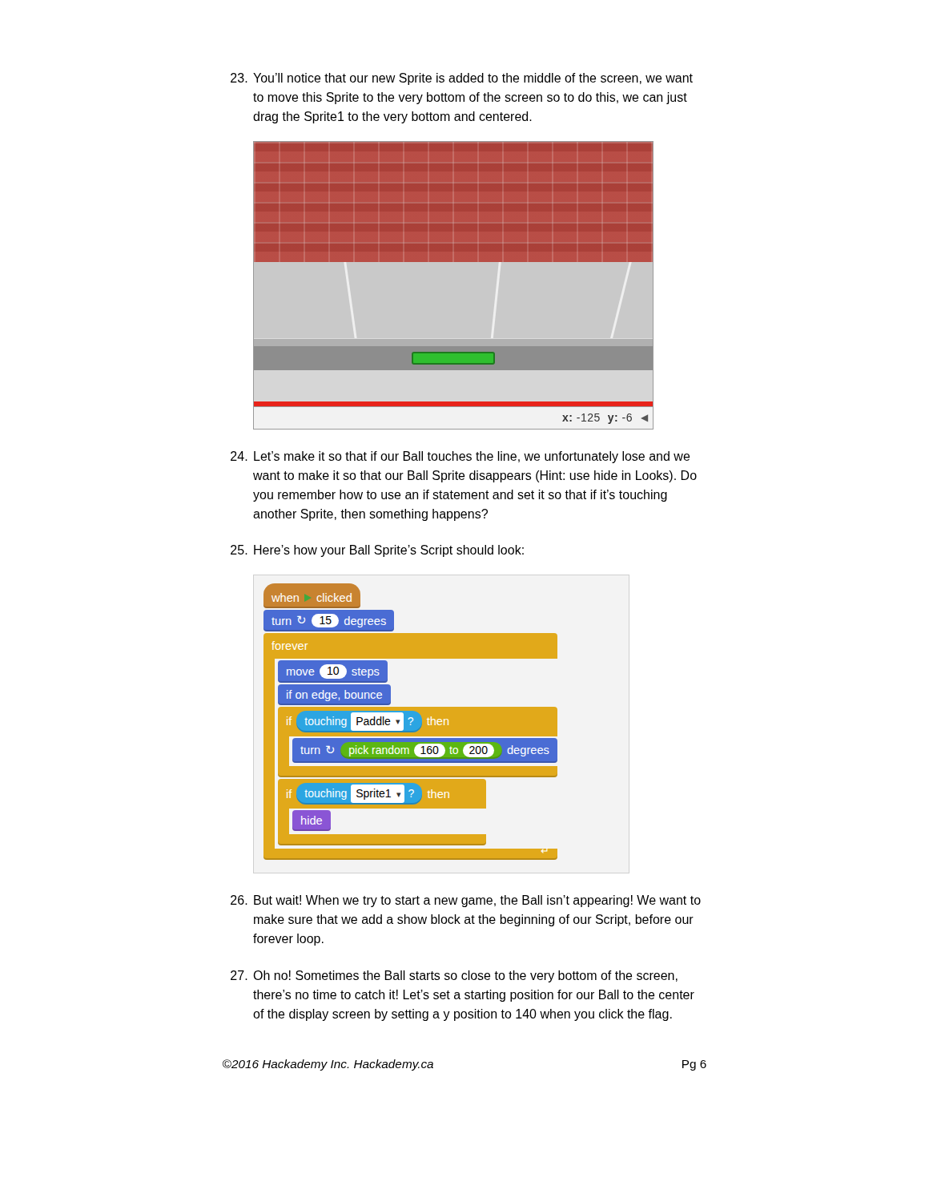23. You’ll notice that our new Sprite is added to the middle of the screen, we want to move this Sprite to the very bottom of the screen so to do this, we can just drag the Sprite1 to the very bottom and centered.
x: -125 y: -6 ◀
24. Let’s make it so that if our Ball touches the line, we unfortunately lose and we want to make it so that our Ball Sprite disappears (Hint: use hide in Looks). Do you remember how to use an if statement and set it so that if it’s touching another Sprite, then something happens?
25. Here’s how your Ball Sprite’s Script should look:
when clicked
turn ↻ 15 degrees
forever
move 10 steps
if on edge, bounce
if touching Paddle ? then
turn ↻ pick random 160 to 200 degrees
if touching Sprite1 ? then
hide
↵
26. But wait! When we try to start a new game, the Ball isn’t appearing! We want to make sure that we add a show block at the beginning of our Script, before our forever loop.
27. Oh no! Sometimes the Ball starts so close to the very bottom of the screen, there’s no time to catch it! Let’s set a starting position for our Ball to the center of the display screen by setting a y position to 140 when you click the flag.
©2016 Hackademy Inc. Hackademy.ca Pg 6